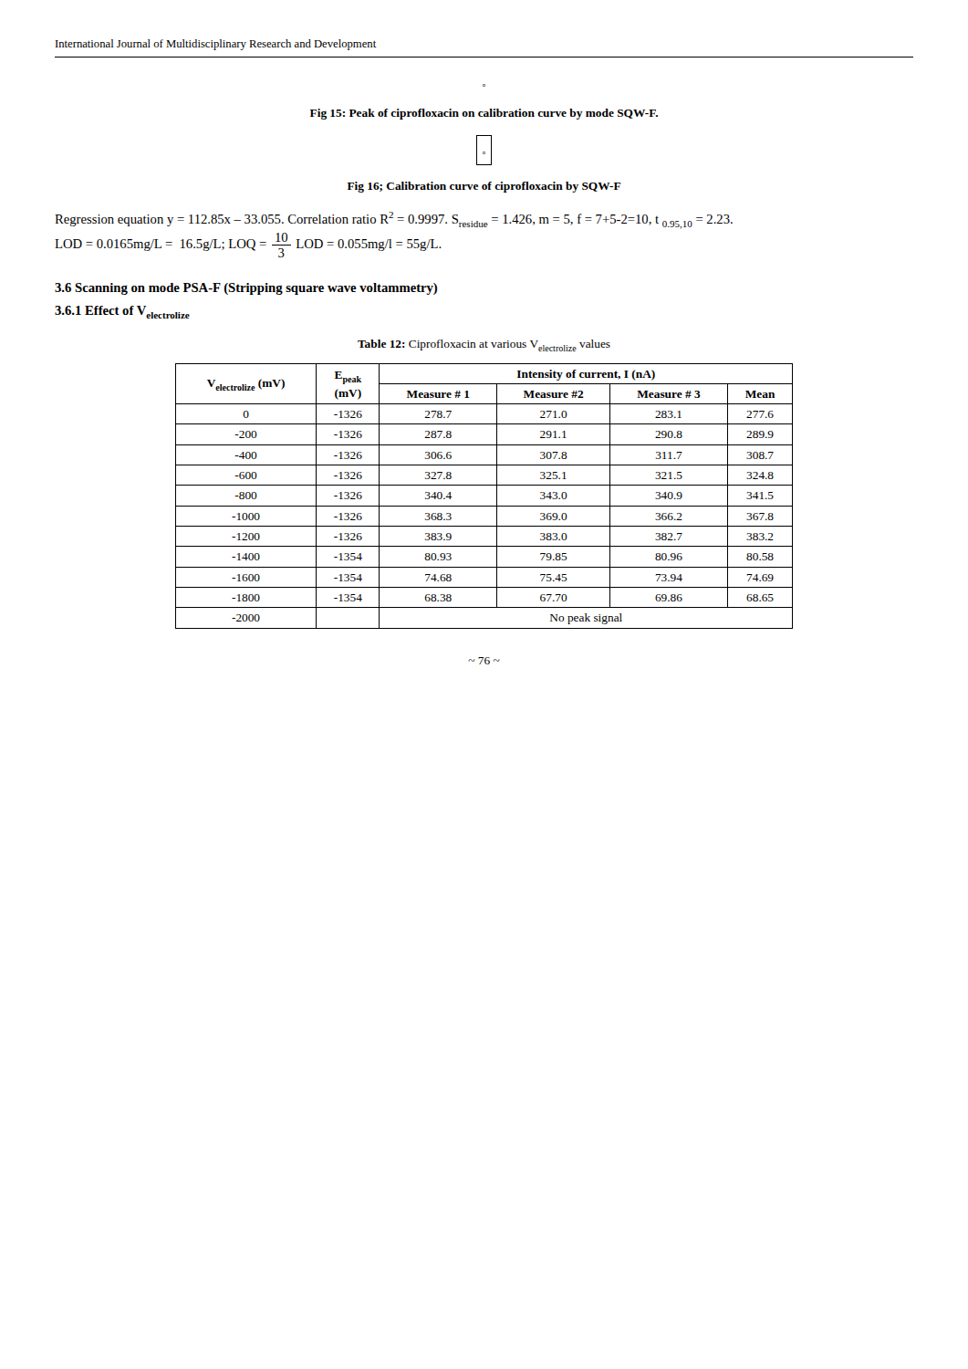International Journal of Multidisciplinary Research and Development
Fig 15: Peak of ciprofloxacin on calibration curve by mode SQW-F.
Fig 16; Calibration curve of ciprofloxacin by SQW-F
Regression equation y = 112.85x – 33.055. Correlation ratio R2 = 0.9997. Sresidue = 1.426, m = 5, f = 7+5-2=10, t 0.95,10 = 2.23.
LOD = 0.0165mg/L = 16.5g/L; LOQ = 103 LOD = 0.055mg/l = 55g/L.
3.6 Scanning on mode PSA-F (Stripping square wave voltammetry)
3.6.1 Effect of Velectrolize
Table 12: Ciprofloxacin at various Velectrolize values
| V electrolize (mV) | E peak (mV) | Intensity of current, I (nA) |
| --- | --- | --- |
| Measure # 1 | Measure #2 | Measure # 3 | Mean |
| 0 | -1326 | 278.7 | 271.0 | 283.1 | 277.6 |
| -200 | -1326 | 287.8 | 291.1 | 290.8 | 289.9 |
| -400 | -1326 | 306.6 | 307.8 | 311.7 | 308.7 |
| -600 | -1326 | 327.8 | 325.1 | 321.5 | 324.8 |
| -800 | -1326 | 340.4 | 343.0 | 340.9 | 341.5 |
| -1000 | -1326 | 368.3 | 369.0 | 366.2 | 367.8 |
| -1200 | -1326 | 383.9 | 383.0 | 382.7 | 383.2 |
| -1400 | -1354 | 80.93 | 79.85 | 80.96 | 80.58 |
| -1600 | -1354 | 74.68 | 75.45 | 73.94 | 74.69 |
| -1800 | -1354 | 68.38 | 67.70 | 69.86 | 68.65 |
| -2000 | | No peak signal |
~ 76 ~